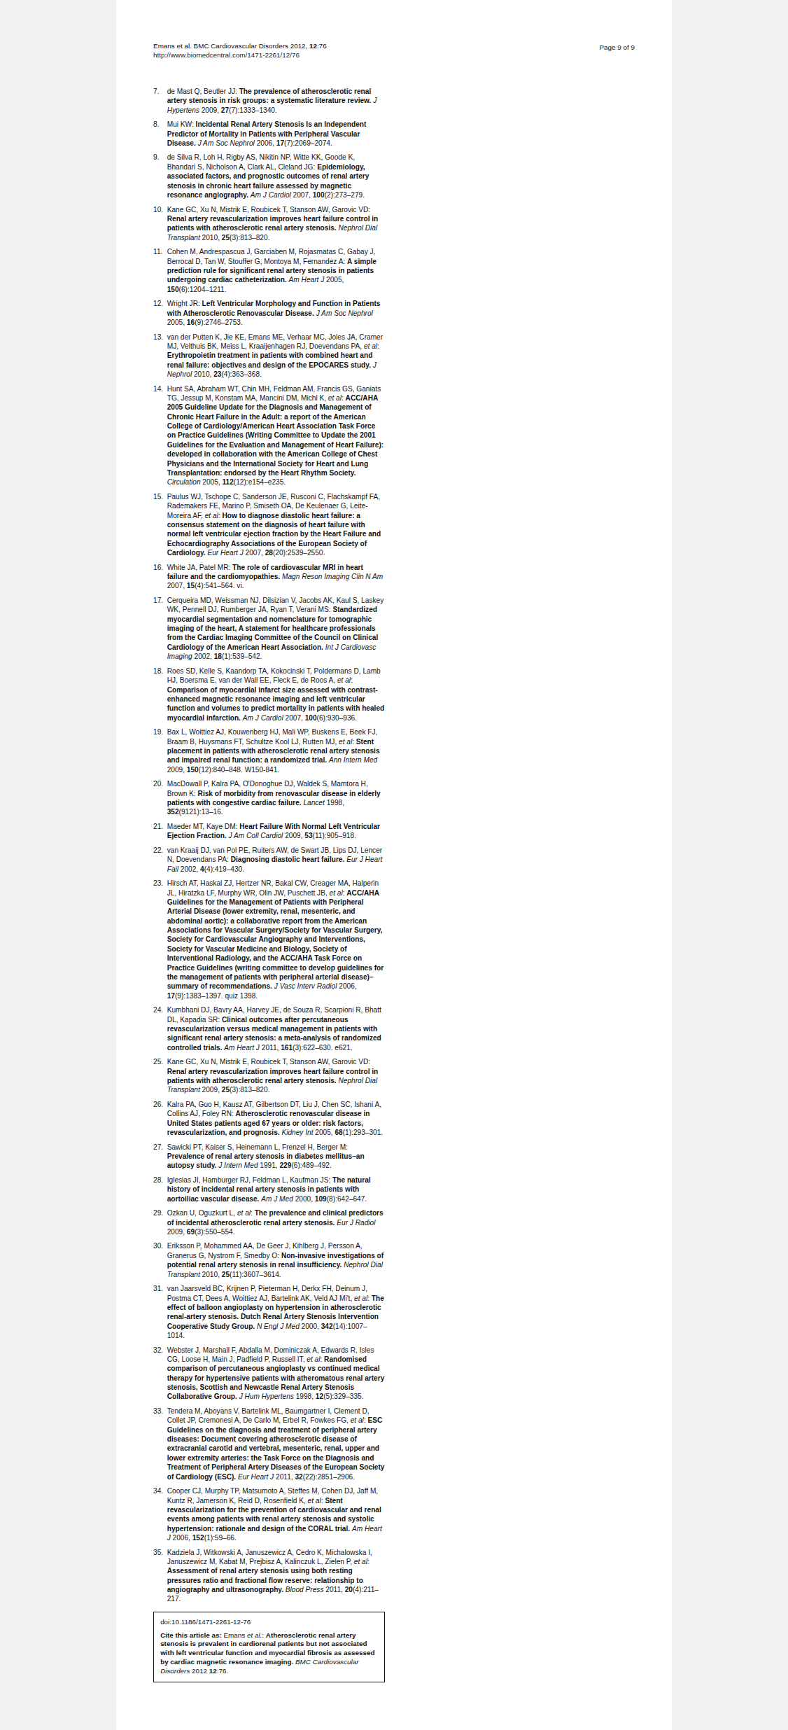Emans et al. BMC Cardiovascular Disorders 2012, 12:76
http://www.biomedcentral.com/1471-2261/12/76
Page 9 of 9
de Mast Q, Beutler JJ: The prevalence of atherosclerotic renal artery stenosis in risk groups: a systematic literature review. J Hypertens 2009, 27(7):1333–1340.
Mui KW: Incidental Renal Artery Stenosis Is an Independent Predictor of Mortality in Patients with Peripheral Vascular Disease. J Am Soc Nephrol 2006, 17(7):2069–2074.
de Silva R, Loh H, Rigby AS, Nikitin NP, Witte KK, Goode K, Bhandari S, Nicholson A, Clark AL, Cleland JG: Epidemiology, associated factors, and prognostic outcomes of renal artery stenosis in chronic heart failure assessed by magnetic resonance angiography. Am J Cardiol 2007, 100(2):273–279.
Kane GC, Xu N, Mistrik E, Roubicek T, Stanson AW, Garovic VD: Renal artery revascularization improves heart failure control in patients with atherosclerotic renal artery stenosis. Nephrol Dial Transplant 2010, 25(3):813–820.
Cohen M, Andrespascua J, Garciaben M, Rojasmatas C, Gabay J, Berrocal D, Tan W, Stouffer G, Montoya M, Fernandez A: A simple prediction rule for significant renal artery stenosis in patients undergoing cardiac catheterization. Am Heart J 2005, 150(6):1204–1211.
Wright JR: Left Ventricular Morphology and Function in Patients with Atherosclerotic Renovascular Disease. J Am Soc Nephrol 2005, 16(9):2746–2753.
van der Putten K, Jie KE, Emans ME, Verhaar MC, Joles JA, Cramer MJ, Velthuis BK, Meiss L, Kraaijenhagen RJ, Doevendans PA, et al: Erythropoietin treatment in patients with combined heart and renal failure: objectives and design of the EPOCARES study. J Nephrol 2010, 23(4):363–368.
Hunt SA, Abraham WT, Chin MH, Feldman AM, Francis GS, Ganiats TG, Jessup M, Konstam MA, Mancini DM, Michl K, et al: ACC/AHA 2005 Guideline Update for the Diagnosis and Management of Chronic Heart Failure in the Adult: a report of the American College of Cardiology/American Heart Association Task Force on Practice Guidelines (Writing Committee to Update the 2001 Guidelines for the Evaluation and Management of Heart Failure): developed in collaboration with the American College of Chest Physicians and the International Society for Heart and Lung Transplantation: endorsed by the Heart Rhythm Society. Circulation 2005, 112(12):e154–e235.
Paulus WJ, Tschope C, Sanderson JE, Rusconi C, Flachskampf FA, Rademakers FE, Marino P, Smiseth OA, De Keulenaer G, Leite-Moreira AF, et al: How to diagnose diastolic heart failure: a consensus statement on the diagnosis of heart failure with normal left ventricular ejection fraction by the Heart Failure and Echocardiography Associations of the European Society of Cardiology. Eur Heart J 2007, 28(20):2539–2550.
White JA, Patel MR: The role of cardiovascular MRI in heart failure and the cardiomyopathies. Magn Reson Imaging Clin N Am 2007, 15(4):541–564. vi.
Cerqueira MD, Weissman NJ, Dilsizian V, Jacobs AK, Kaul S, Laskey WK, Pennell DJ, Rumberger JA, Ryan T, Verani MS: Standardized myocardial segmentation and nomenclature for tomographic imaging of the heart, A statement for healthcare professionals from the Cardiac Imaging Committee of the Council on Clinical Cardiology of the American Heart Association. Int J Cardiovasc Imaging 2002, 18(1):539–542.
Roes SD, Kelle S, Kaandorp TA, Kokocinski T, Poldermans D, Lamb HJ, Boersma E, van der Wall EE, Fleck E, de Roos A, et al: Comparison of myocardial infarct size assessed with contrast-enhanced magnetic resonance imaging and left ventricular function and volumes to predict mortality in patients with healed myocardial infarction. Am J Cardiol 2007, 100(6):930–936.
Bax L, Woittiez AJ, Kouwenberg HJ, Mali WP, Buskens E, Beek FJ, Braam B, Huysmans FT, Schultze Kool LJ, Rutten MJ, et al: Stent placement in patients with atherosclerotic renal artery stenosis and impaired renal function: a randomized trial. Ann Intern Med 2009, 150(12):840–848. W150-841.
MacDowall P, Kalra PA, O'Donoghue DJ, Waldek S, Mamtora H, Brown K: Risk of morbidity from renovascular disease in elderly patients with congestive cardiac failure. Lancet 1998, 352(9121):13–16.
Maeder MT, Kaye DM: Heart Failure With Normal Left Ventricular Ejection Fraction. J Am Coll Cardiol 2009, 53(11):905–918.
van Kraaij DJ, van Pol PE, Ruiters AW, de Swart JB, Lips DJ, Lencer N, Doevendans PA: Diagnosing diastolic heart failure. Eur J Heart Fail 2002, 4(4):419–430.
Hirsch AT, Haskal ZJ, Hertzer NR, Bakal CW, Creager MA, Halperin JL, Hiratzka LF, Murphy WR, Olin JW, Puschett JB, et al: ACC/AHA Guidelines for the Management of Patients with Peripheral Arterial Disease (lower extremity, renal, mesenteric, and abdominal aortic): a collaborative report from the American Associations for Vascular Surgery/Society for Vascular Surgery, Society for Cardiovascular Angiography and Interventions, Society for Vascular Medicine and Biology, Society of Interventional Radiology, and the ACC/AHA Task Force on Practice Guidelines (writing committee to develop guidelines for the management of patients with peripheral arterial disease)–summary of recommendations. J Vasc Interv Radiol 2006, 17(9):1383–1397. quiz 1398.
Kumbhani DJ, Bavry AA, Harvey JE, de Souza R, Scarpioni R, Bhatt DL, Kapadia SR: Clinical outcomes after percutaneous revascularization versus medical management in patients with significant renal artery stenosis: a meta-analysis of randomized controlled trials. Am Heart J 2011, 161(3):622–630. e621.
Kane GC, Xu N, Mistrik E, Roubicek T, Stanson AW, Garovic VD: Renal artery revascularization improves heart failure control in patients with atherosclerotic renal artery stenosis. Nephrol Dial Transplant 2009, 25(3):813–820.
Kalra PA, Guo H, Kausz AT, Gilbertson DT, Liu J, Chen SC, Ishani A, Collins AJ, Foley RN: Atherosclerotic renovascular disease in United States patients aged 67 years or older: risk factors, revascularization, and prognosis. Kidney Int 2005, 68(1):293–301.
Sawicki PT, Kaiser S, Heinemann L, Frenzel H, Berger M: Prevalence of renal artery stenosis in diabetes mellitus–an autopsy study. J Intern Med 1991, 229(6):489–492.
Iglesias JI, Hamburger RJ, Feldman L, Kaufman JS: The natural history of incidental renal artery stenosis in patients with aortoiliac vascular disease. Am J Med 2000, 109(8):642–647.
Ozkan U, Oguzkurt L, et al: The prevalence and clinical predictors of incidental atherosclerotic renal artery stenosis. Eur J Radiol 2009, 69(3):550–554.
Eriksson P, Mohammed AA, De Geer J, Kihlberg J, Persson A, Granerus G, Nystrom F, Smedby O: Non-invasive investigations of potential renal artery stenosis in renal insufficiency. Nephrol Dial Transplant 2010, 25(11):3607–3614.
van Jaarsveld BC, Krijnen P, Pieterman H, Derkx FH, Deinum J, Postma CT, Dees A, Woittiez AJ, Bartelink AK, Veld AJ Mi't, et al: The effect of balloon angioplasty on hypertension in atherosclerotic renal-artery stenosis. Dutch Renal Artery Stenosis Intervention Cooperative Study Group. N Engl J Med 2000, 342(14):1007–1014.
Webster J, Marshall F, Abdalla M, Dominiczak A, Edwards R, Isles CG, Loose H, Main J, Padfield P, Russell IT, et al: Randomised comparison of percutaneous angioplasty vs continued medical therapy for hypertensive patients with atheromatous renal artery stenosis, Scottish and Newcastle Renal Artery Stenosis Collaborative Group. J Hum Hypertens 1998, 12(5):329–335.
Tendera M, Aboyans V, Bartelink ML, Baumgartner I, Clement D, Collet JP, Cremonesi A, De Carlo M, Erbel R, Fowkes FG, et al: ESC Guidelines on the diagnosis and treatment of peripheral artery diseases: Document covering atherosclerotic disease of extracranial carotid and vertebral, mesenteric, renal, upper and lower extremity arteries: the Task Force on the Diagnosis and Treatment of Peripheral Artery Diseases of the European Society of Cardiology (ESC). Eur Heart J 2011, 32(22):2851–2906.
Cooper CJ, Murphy TP, Matsumoto A, Steffes M, Cohen DJ, Jaff M, Kuntz R, Jamerson K, Reid D, Rosenfield K, et al: Stent revascularization for the prevention of cardiovascular and renal events among patients with renal artery stenosis and systolic hypertension: rationale and design of the CORAL trial. Am Heart J 2006, 152(1):59–66.
Kadziela J, Witkowski A, Januszewicz A, Cedro K, Michalowska I, Januszewicz M, Kabat M, Prejbisz A, Kalinczuk L, Zielen P, et al: Assessment of renal artery stenosis using both resting pressures ratio and fractional flow reserve: relationship to angiography and ultrasonography. Blood Press 2011, 20(4):211–217.
doi:10.1186/1471-2261-12-76
Cite this article as: Emans et al.: Atherosclerotic renal artery stenosis is prevalent in cardiorenal patients but not associated with left ventricular function and myocardial fibrosis as assessed by cardiac magnetic resonance imaging. BMC Cardiovascular Disorders 2012 12:76.